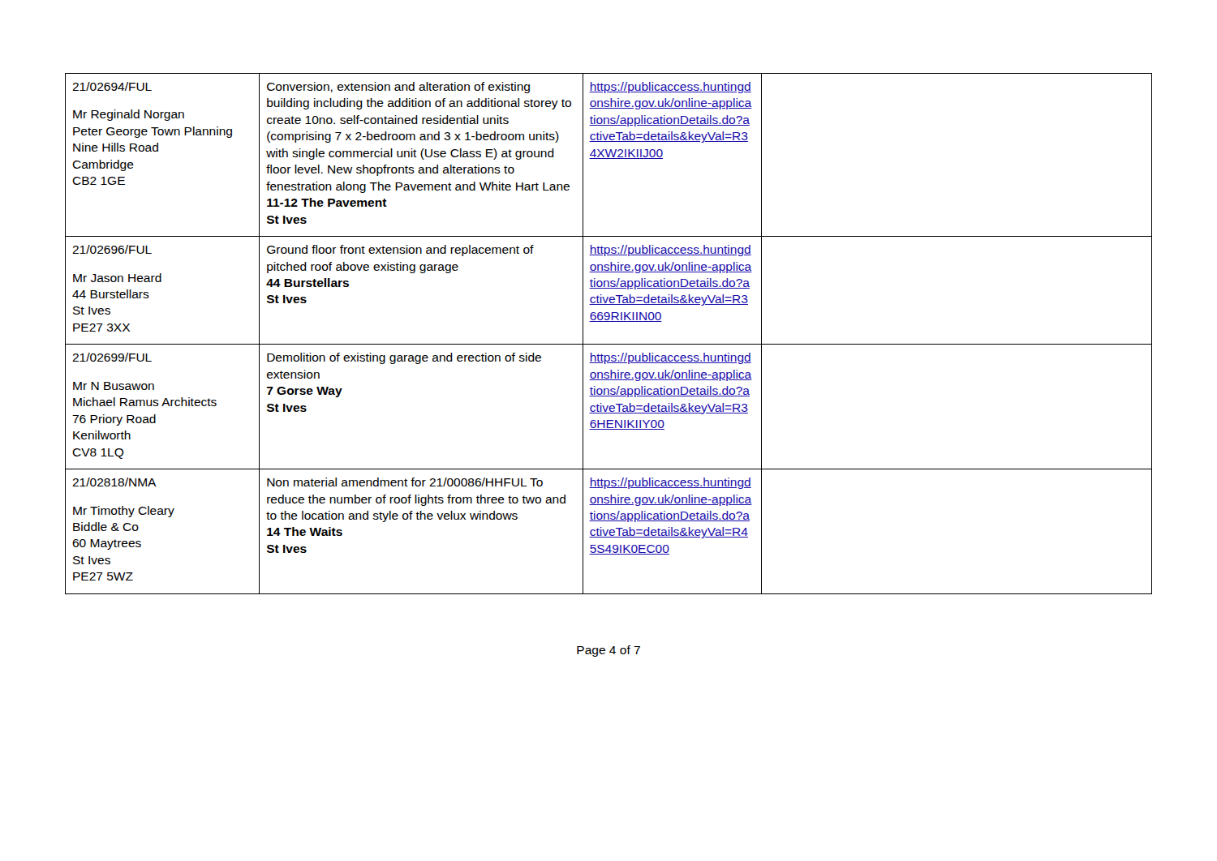| 21/02694/FUL Mr Reginald Norgan Peter George Town Planning Nine Hills Road Cambridge CB2 1GE | Conversion, extension and alteration of existing building including the addition of an additional storey to create 10no. self-contained residential units (comprising 7 x 2-bedroom and 3 x 1-bedroom units) with single commercial unit (Use Class E) at ground floor level. New shopfronts and alterations to fenestration along The Pavement and White Hart Lane 11-12 The Pavement St Ives | https://publicaccess.huntingdonshire.gov.uk/online-applications/applicationDetails.do?activeTab=details&keyVal=R34XW2IKIIJ00 | |
| 21/02696/FUL Mr Jason Heard 44 Burstellars St Ives PE27 3XX | Ground floor front extension and replacement of pitched roof above existing garage 44 Burstellars St Ives | https://publicaccess.huntingdonshire.gov.uk/online-applications/applicationDetails.do?activeTab=details&keyVal=R3669RIKIIN00 | |
| 21/02699/FUL Mr N Busawon Michael Ramus Architects 76 Priory Road Kenilworth CV8 1LQ | Demolition of existing garage and erection of side extension 7 Gorse Way St Ives | https://publicaccess.huntingdonshire.gov.uk/online-applications/applicationDetails.do?activeTab=details&keyVal=R36HENIKIIY00 | |
| 21/02818/NMA Mr Timothy Cleary Biddle & Co 60 Maytrees St Ives PE27 5WZ | Non material amendment for 21/00086/HHFUL To reduce the number of roof lights from three to two and to the location and style of the velux windows 14 The Waits St Ives | https://publicaccess.huntingdonshire.gov.uk/online-applications/applicationDetails.do?activeTab=details&keyVal=R45S49IK0EC00 | |
Page 4 of 7